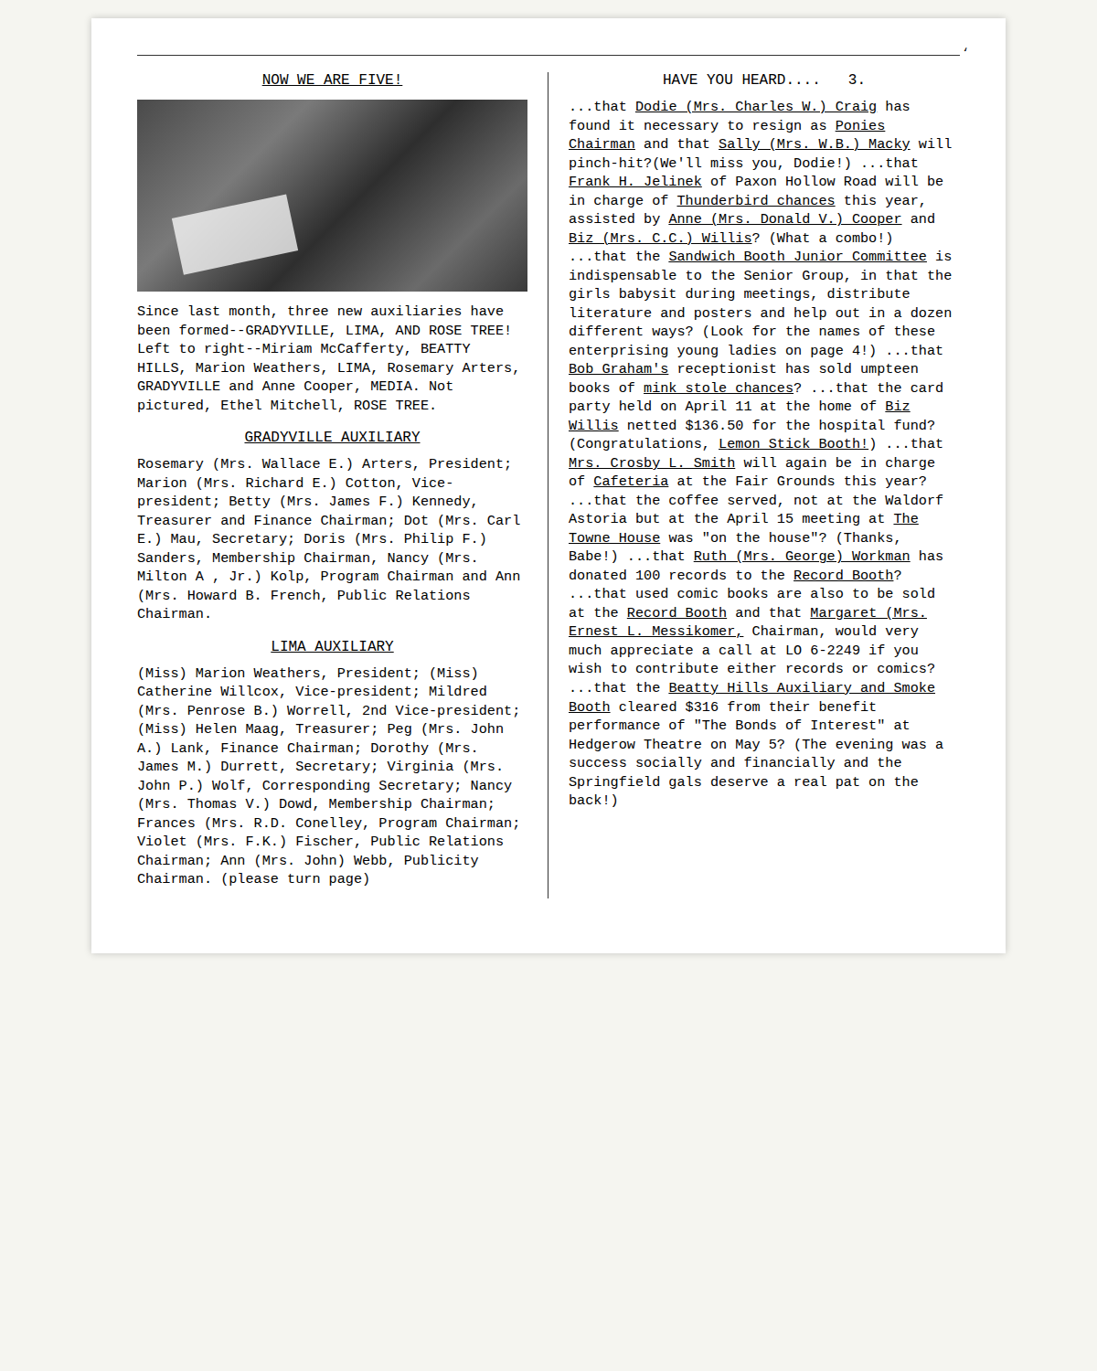‘
NOW WE ARE FIVE!
Since last month, three new auxiliaries have been formed--GRADYVILLE, LIMA, AND ROSE TREE! Left to right--Miriam McCafferty, BEATTY HILLS, Marion Weathers, LIMA, Rosemary Arters, GRADYVILLE and Anne Cooper, MEDIA. Not pictured, Ethel Mitchell, ROSE TREE.
GRADYVILLE AUXILIARY
Rosemary (Mrs. Wallace E.) Arters, President; Marion (Mrs. Richard E.) Cotton, Vice-president; Betty (Mrs. James F.) Kennedy, Treasurer and Finance Chairman; Dot (Mrs. Carl E.) Mau, Secretary; Doris (Mrs. Philip F.) Sanders, Membership Chairman, Nancy (Mrs. Milton A , Jr.) Kolp, Program Chairman and Ann (Mrs. Howard B. French, Public Relations Chairman.
LIMA AUXILIARY
(Miss) Marion Weathers, President; (Miss) Catherine Willcox, Vice-president; Mildred (Mrs. Penrose B.) Worrell, 2nd Vice-president; (Miss) Helen Maag, Treasurer; Peg (Mrs. John A.) Lank, Finance Chairman; Dorothy (Mrs. James M.) Durrett, Secretary; Virginia (Mrs. John P.) Wolf, Corresponding Secretary; Nancy (Mrs. Thomas V.) Dowd, Membership Chairman; Frances (Mrs. R.D. Conelley, Program Chairman; Violet (Mrs. F.K.) Fischer, Public Relations Chairman; Ann (Mrs. John) Webb, Publicity Chairman. (please turn page)
HAVE YOU HEARD....3.
...that Dodie (Mrs. Charles W.) Craig has found it necessary to resign as Ponies Chairman and that Sally (Mrs. W.B.) Macky will pinch-hit?(We'll miss you, Dodie!) ...that Frank H. Jelinek of Paxon Hollow Road will be in charge of Thunderbird chances this year, assisted by Anne (Mrs. Donald V.) Cooper and Biz (Mrs. C.C.) Willis? (What a combo!) ...that the Sandwich Booth Junior Committee is indispensable to the Senior Group, in that the girls babysit during meetings, distribute literature and posters and help out in a dozen different ways? (Look for the names of these enterprising young ladies on page 4!) ...that Bob Graham's receptionist has sold umpteen books of mink stole chances? ...that the card party held on April 11 at the home of Biz Willis netted $136.50 for the hospital fund? (Congratulations, Lemon Stick Booth!) ...that Mrs. Crosby L. Smith will again be in charge of Cafeteria at the Fair Grounds this year? ...that the coffee served, not at the Waldorf Astoria but at the April 15 meeting at The Towne House was "on the house"? (Thanks, Babe!) ...that Ruth (Mrs. George) Workman has donated 100 records to the Record Booth? ...that used comic books are also to be sold at the Record Booth and that Margaret (Mrs. Ernest L. Messikomer, Chairman, would very much appreciate a call at LO 6-2249 if you wish to contribute either records or comics? ...that the Beatty Hills Auxiliary and Smoke Booth cleared $316 from their benefit performance of "The Bonds of Interest" at Hedgerow Theatre on May 5? (The evening was a success socially and financially and the Springfield gals deserve a real pat on the back!)